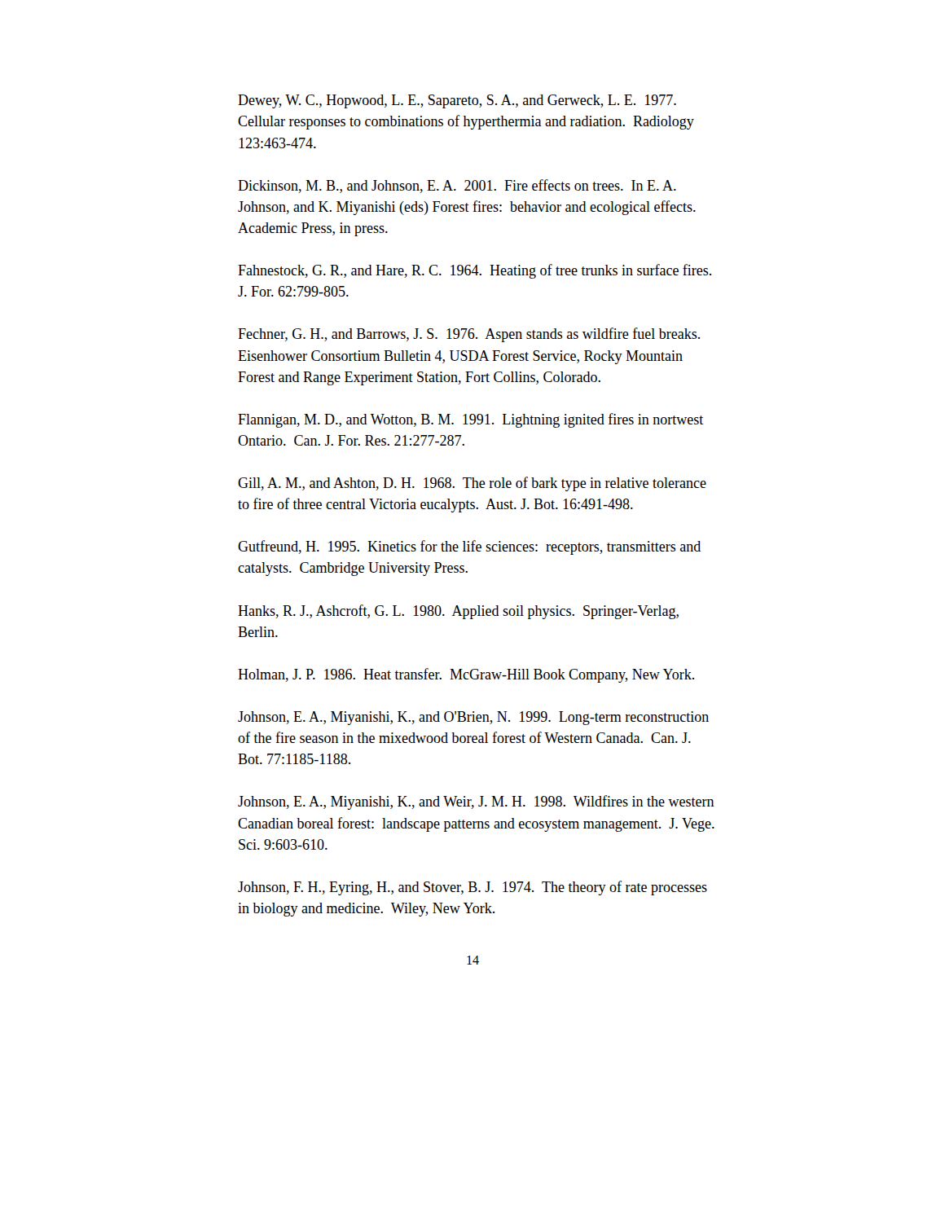Dewey, W. C., Hopwood, L. E., Sapareto, S. A., and Gerweck, L. E. 1977. Cellular responses to combinations of hyperthermia and radiation. Radiology 123:463-474.
Dickinson, M. B., and Johnson, E. A. 2001. Fire effects on trees. In E. A. Johnson, and K. Miyanishi (eds) Forest fires: behavior and ecological effects. Academic Press, in press.
Fahnestock, G. R., and Hare, R. C. 1964. Heating of tree trunks in surface fires. J. For. 62:799-805.
Fechner, G. H., and Barrows, J. S. 1976. Aspen stands as wildfire fuel breaks. Eisenhower Consortium Bulletin 4, USDA Forest Service, Rocky Mountain Forest and Range Experiment Station, Fort Collins, Colorado.
Flannigan, M. D., and Wotton, B. M. 1991. Lightning ignited fires in nortwest Ontario. Can. J. For. Res. 21:277-287.
Gill, A. M., and Ashton, D. H. 1968. The role of bark type in relative tolerance to fire of three central Victoria eucalypts. Aust. J. Bot. 16:491-498.
Gutfreund, H. 1995. Kinetics for the life sciences: receptors, transmitters and catalysts. Cambridge University Press.
Hanks, R. J., Ashcroft, G. L. 1980. Applied soil physics. Springer-Verlag, Berlin.
Holman, J. P. 1986. Heat transfer. McGraw-Hill Book Company, New York.
Johnson, E. A., Miyanishi, K., and O'Brien, N. 1999. Long-term reconstruction of the fire season in the mixedwood boreal forest of Western Canada. Can. J. Bot. 77:1185-1188.
Johnson, E. A., Miyanishi, K., and Weir, J. M. H. 1998. Wildfires in the western Canadian boreal forest: landscape patterns and ecosystem management. J. Vege. Sci. 9:603-610.
Johnson, F. H., Eyring, H., and Stover, B. J. 1974. The theory of rate processes in biology and medicine. Wiley, New York.
14